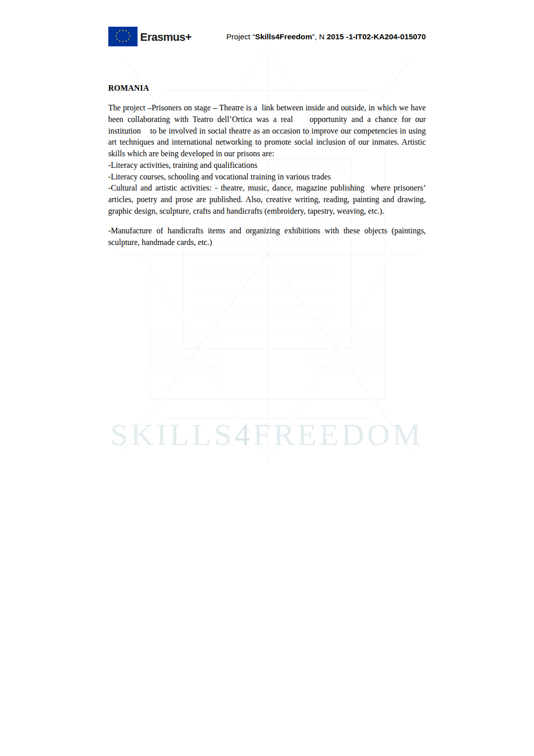Erasmus+
Project “Skills4Freedom”, N 2015 -1-IT02-KA204-015070
SKILLS4 FREEDOM
ROMANIA
The project –Prisoners on stage – Theatre is a link between inside and outside, in which we have been collaborating with Teatro dell’Ortica was a real opportunity and a chance for our institution to be involved in social theatre as an occasion to improve our competencies in using art techniques and international networking to promote social inclusion of our inmates. Artistic skills which are being developed in our prisons are:
-Literacy activities, training and qualifications
-Literacy courses, schooling and vocational training in various trades
-Cultural and artistic activities: - theatre, music, dance, magazine publishing where prisoners’ articles, poetry and prose are published. Also, creative writing, reading, painting and drawing, graphic design, sculpture, crafts and handicrafts (embroidery, tapestry, weaving, etc.).
-Manufacture of handicrafts items and organizing exhibitions with these objects (paintings, sculpture, handmade cards, etc.)